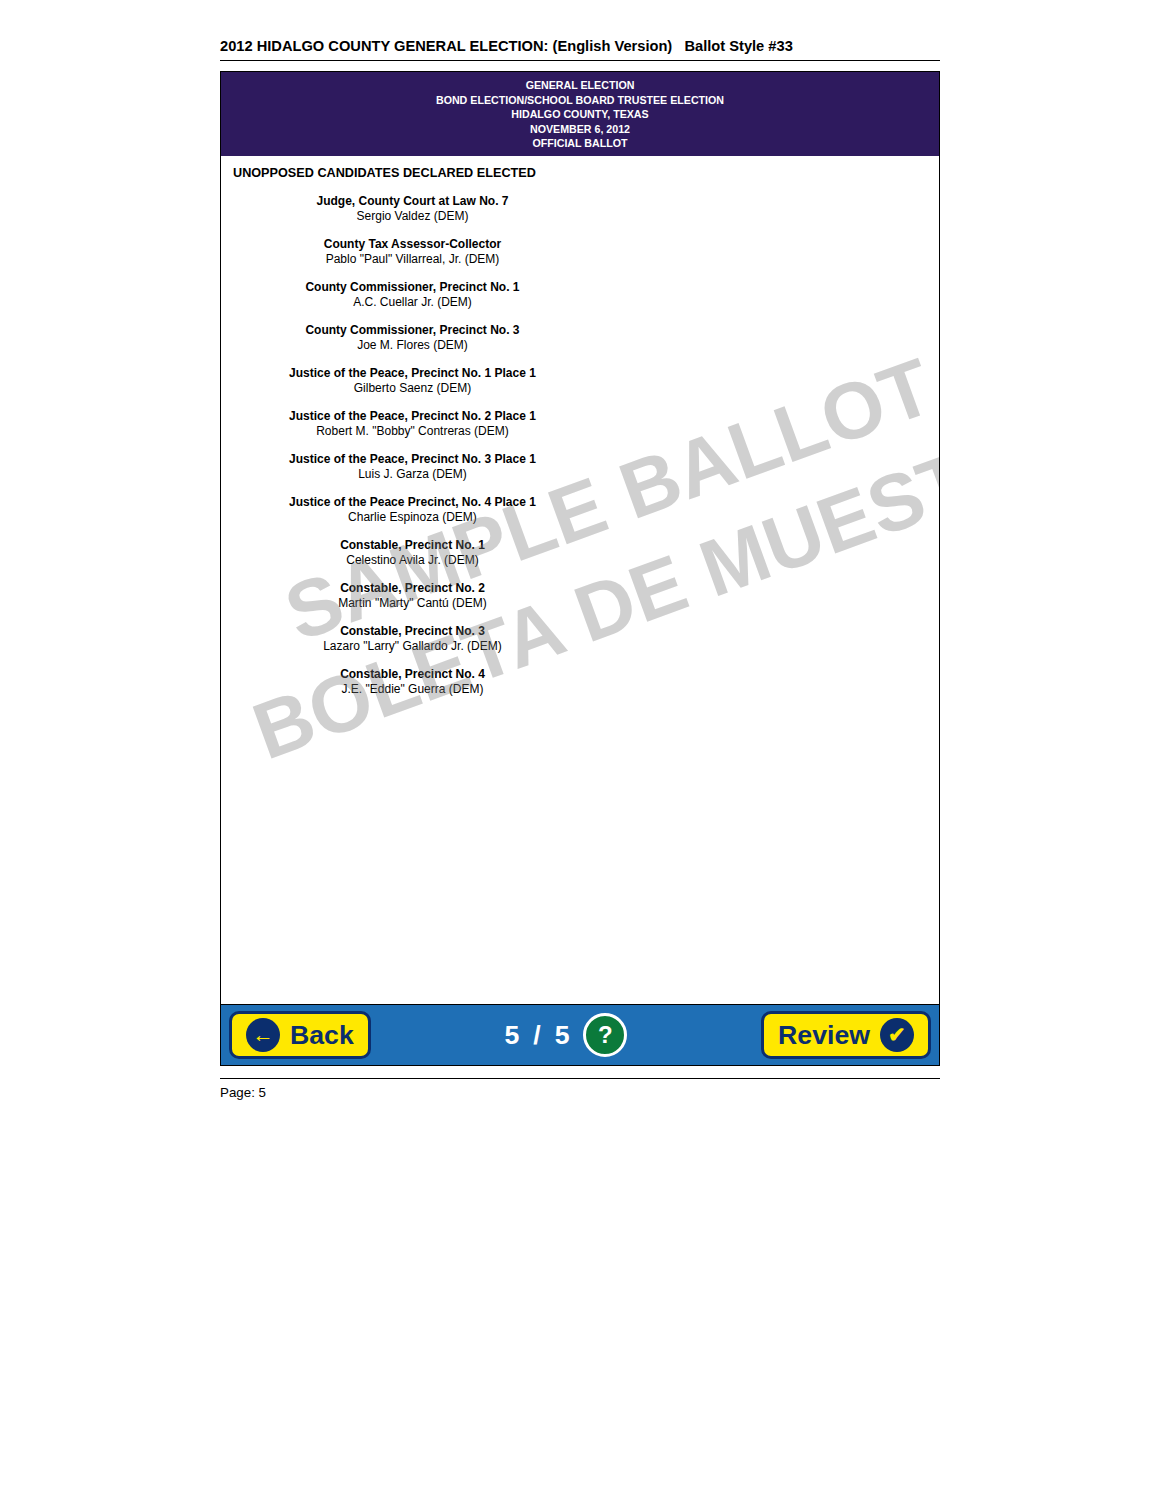2012 HIDALGO COUNTY GENERAL ELECTION: (English Version) Ballot Style #33
GENERAL ELECTION
BOND ELECTION/SCHOOL BOARD TRUSTEE ELECTION
HIDALGO COUNTY, TEXAS
NOVEMBER 6, 2012
OFFICIAL BALLOT
SAMPLE BALLOT
BOLETA DE MUESTRA
UNOPPOSED CANDIDATES DECLARED ELECTED
Judge, County Court at Law No. 7
Sergio Valdez (DEM)
County Tax Assessor-Collector
Pablo "Paul" Villarreal, Jr. (DEM)
County Commissioner, Precinct No. 1
A.C. Cuellar Jr. (DEM)
County Commissioner, Precinct No. 3
Joe M. Flores (DEM)
Justice of the Peace, Precinct No. 1 Place 1
Gilberto Saenz (DEM)
Justice of the Peace, Precinct No. 2 Place 1
Robert M. "Bobby" Contreras (DEM)
Justice of the Peace, Precinct No. 3 Place 1
Luis J. Garza (DEM)
Justice of the Peace Precinct, No. 4 Place 1
Charlie Espinoza (DEM)
Constable, Precinct No. 1
Celestino Avila Jr. (DEM)
Constable, Precinct No. 2
Martin "Marty" Cantú (DEM)
Constable, Precinct No. 3
Lazaro "Larry" Gallardo Jr. (DEM)
Constable, Precinct No. 4
J.E. "Eddie" Guerra (DEM)
← Back
5/5 ?
Review ✔
Page: 5